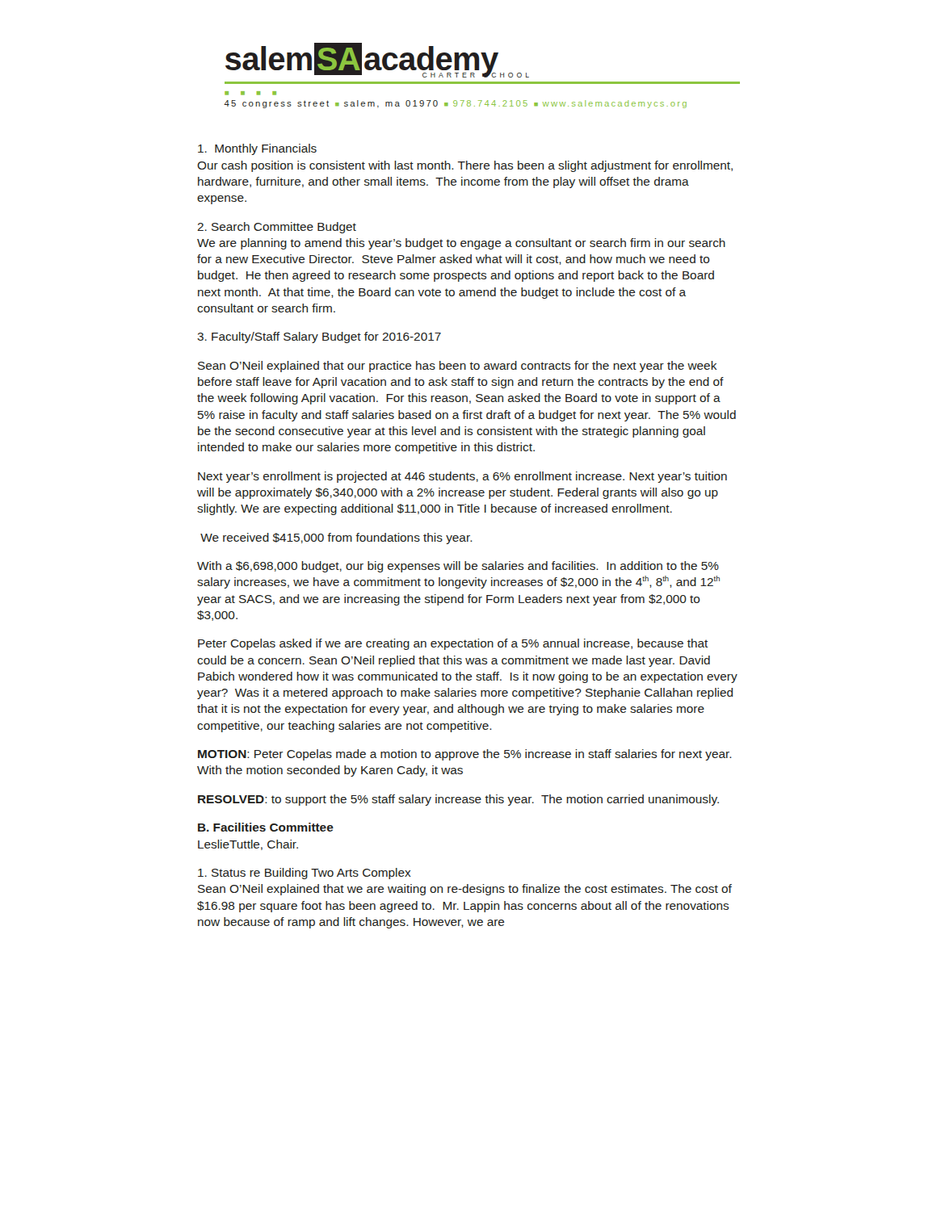salem SA academy CHARTER SCHOOL
■ ■ ■ ■
45 congress street ■ salem, ma 01970 ■ 978.744.2105 ■ www.salemacademycs.org
1. Monthly Financials
Our cash position is consistent with last month. There has been a slight adjustment for enrollment, hardware, furniture, and other small items. The income from the play will offset the drama expense.
2. Search Committee Budget
We are planning to amend this year’s budget to engage a consultant or search firm in our search for a new Executive Director. Steve Palmer asked what will it cost, and how much we need to budget. He then agreed to research some prospects and options and report back to the Board next month. At that time, the Board can vote to amend the budget to include the cost of a consultant or search firm.
3. Faculty/Staff Salary Budget for 2016-2017
Sean O’Neil explained that our practice has been to award contracts for the next year the week before staff leave for April vacation and to ask staff to sign and return the contracts by the end of the week following April vacation. For this reason, Sean asked the Board to vote in support of a 5% raise in faculty and staff salaries based on a first draft of a budget for next year. The 5% would be the second consecutive year at this level and is consistent with the strategic planning goal intended to make our salaries more competitive in this district.
Next year’s enrollment is projected at 446 students, a 6% enrollment increase. Next year’s tuition will be approximately $6,340,000 with a 2% increase per student. Federal grants will also go up slightly. We are expecting additional $11,000 in Title I because of increased enrollment.
We received $415,000 from foundations this year.
With a $6,698,000 budget, our big expenses will be salaries and facilities. In addition to the 5% salary increases, we have a commitment to longevity increases of $2,000 in the 4th, 8th, and 12th year at SACS, and we are increasing the stipend for Form Leaders next year from $2,000 to $3,000.
Peter Copelas asked if we are creating an expectation of a 5% annual increase, because that could be a concern. Sean O’Neil replied that this was a commitment we made last year. David Pabich wondered how it was communicated to the staff. Is it now going to be an expectation every year? Was it a metered approach to make salaries more competitive? Stephanie Callahan replied that it is not the expectation for every year, and although we are trying to make salaries more competitive, our teaching salaries are not competitive.
MOTION: Peter Copelas made a motion to approve the 5% increase in staff salaries for next year. With the motion seconded by Karen Cady, it was
RESOLVED: to support the 5% staff salary increase this year. The motion carried unanimously.
B. Facilities Committee
LeslieTuttle, Chair.
1. Status re Building Two Arts Complex
Sean O’Neil explained that we are waiting on re-designs to finalize the cost estimates. The cost of $16.98 per square foot has been agreed to. Mr. Lappin has concerns about all of the renovations now because of ramp and lift changes. However, we are